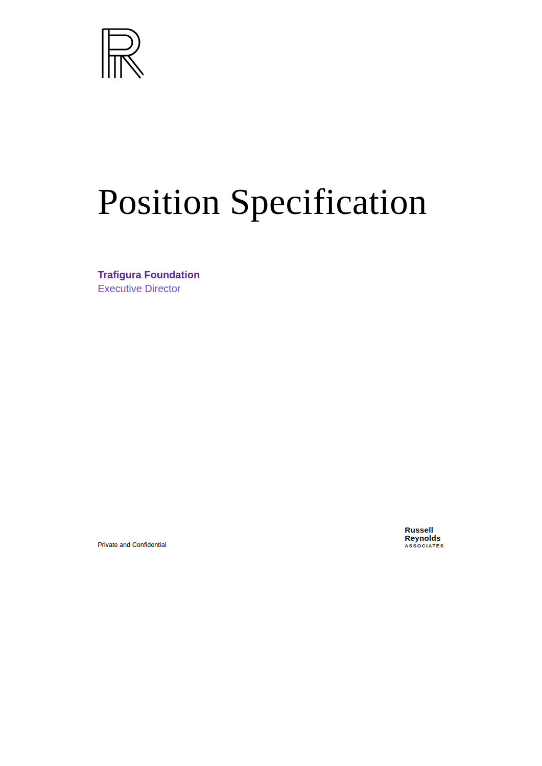Position Specification
Trafigura Foundation
Executive Director
Private and Confidential
Russell
Reynolds
ASSOCIATES